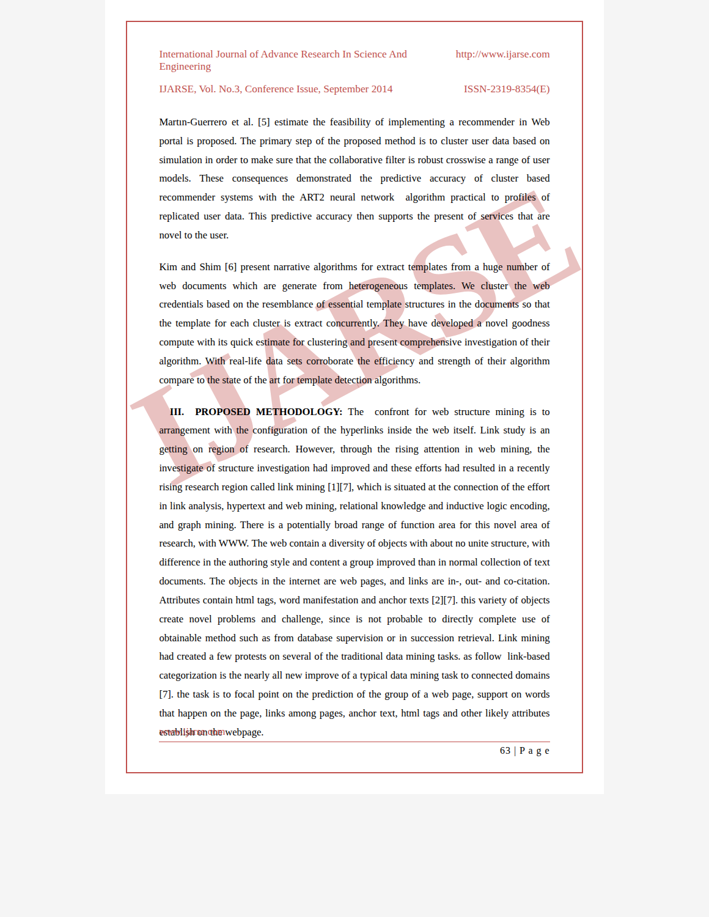IJARSE
International Journal of Advance Research In Science And Engineering http://www.ijarse.com
IJARSE, Vol. No.3, Conference Issue, September 2014 ISSN-2319-8354(E)
Martın-Guerrero et al. [5] estimate the feasibility of implementing a recommender in Web portal is proposed. The primary step of the proposed method is to cluster user data based on simulation in order to make sure that the collaborative filter is robust crosswise a range of user models. These consequences demonstrated the predictive accuracy of cluster based recommender systems with the ART2 neural network algorithm practical to profiles of replicated user data. This predictive accuracy then supports the present of services that are novel to the user.
Kim and Shim [6] present narrative algorithms for extract templates from a huge number of web documents which are generate from heterogeneous templates. We cluster the web credentials based on the resemblance of essential template structures in the documents so that the template for each cluster is extract concurrently. They have developed a novel goodness compute with its quick estimate for clustering and present comprehensive investigation of their algorithm. With real-life data sets corroborate the efficiency and strength of their algorithm compare to the state of the art for template detection algorithms.
III. PROPOSED METHODOLOGY: The confront for web structure mining is to arrangement with the configuration of the hyperlinks inside the web itself. Link study is an getting on region of research. However, through the rising attention in web mining, the investigate of structure investigation had improved and these efforts had resulted in a recently rising research region called link mining [1][7], which is situated at the connection of the effort in link analysis, hypertext and web mining, relational knowledge and inductive logic encoding, and graph mining. There is a potentially broad range of function area for this novel area of research, with WWW. The web contain a diversity of objects with about no unite structure, with difference in the authoring style and content a group improved than in normal collection of text documents. The objects in the internet are web pages, and links are in-, out- and co-citation. Attributes contain html tags, word manifestation and anchor texts [2][7]. this variety of objects create novel problems and challenge, since is not probable to directly complete use of obtainable method such as from database supervision or in succession retrieval. Link mining had created a few protests on several of the traditional data mining tasks. as follow link-based categorization is the nearly all new improve of a typical data mining task to connected domains [7]. the task is to focal point on the prediction of the group of a web page, support on words that happen on the page, links among pages, anchor text, html tags and other likely attributes establish on the webpage.
www.ijarse.com
63 | P a g e